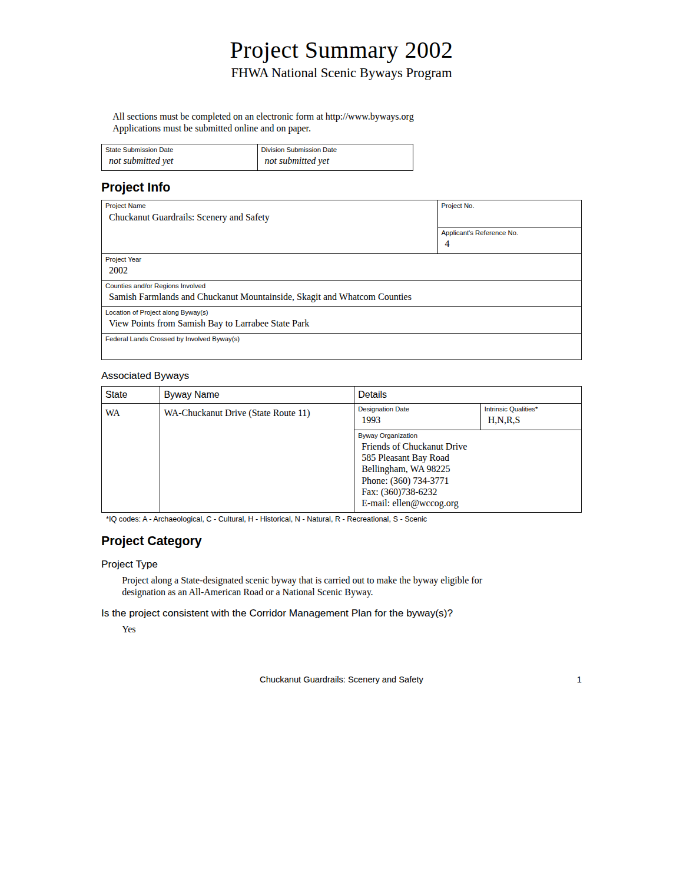Project Summary 2002
FHWA National Scenic Byways Program
All sections must be completed on an electronic form at http://www.byways.org
Applications must be submitted online and on paper.
| State Submission Date not submitted yet | Division Submission Date not submitted yet |
Project Info
| Project Name Chuckanut Guardrails: Scenery and Safety | Project No. |
| Applicant's Reference No. 4 |
| Project Year 2002 |
| Counties and/or Regions Involved Samish Farmlands and Chuckanut Mountainside, Skagit and Whatcom Counties |
| Location of Project along Byway(s) View Points from Samish Bay to Larrabee State Park |
| Federal Lands Crossed by Involved Byway(s) |
Associated Byways
| State | Byway Name | Details |
| --- | --- | --- |
| WA | WA-Chuckanut Drive (State Route 11) | Designation Date 1993 | Intrinsic Qualities* H,N,R,S |
| Byway Organization Friends of Chuckanut Drive 585 Pleasant Bay Road Bellingham, WA 98225 Phone: (360) 734-3771 Fax: (360)738-6232 E-mail: ellen@wccog.org |
*IQ codes: A - Archaeological, C - Cultural, H - Historical, N - Natural, R - Recreational, S - Scenic
Project Category
Project Type
Project along a State-designated scenic byway that is carried out to make the byway eligible for
designation as an All-American Road or a National Scenic Byway.
Is the project consistent with the Corridor Management Plan for the byway(s)?
Yes
Chuckanut Guardrails: Scenery and Safety 1